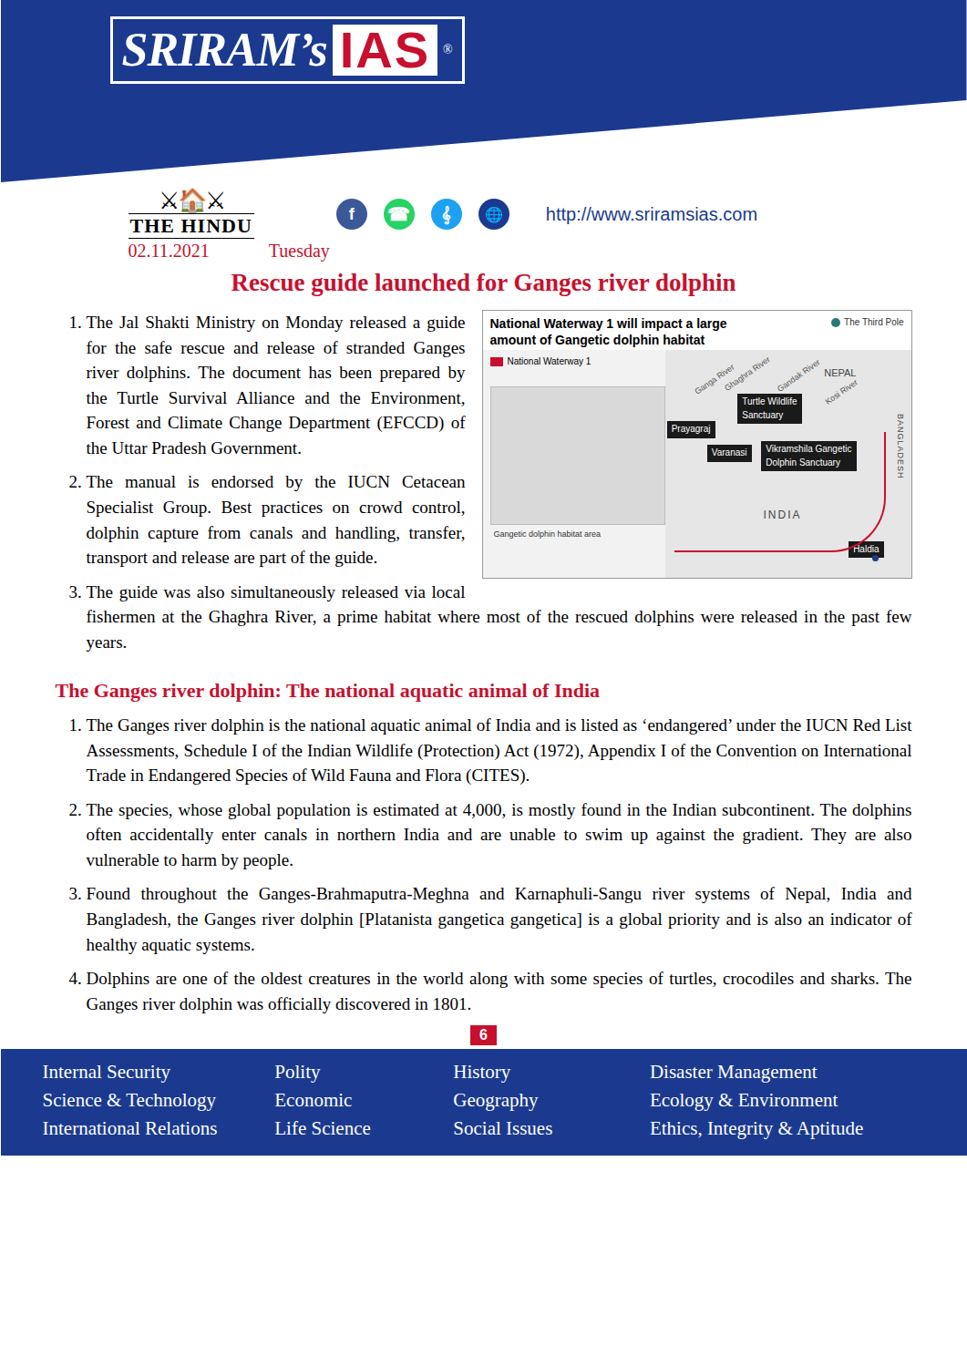SRIRAM’s IAS ®
⚔🏠⚔
THE HINDU
f ☎ 𝄞 🌐 http://www.sriramsias.com
02.11.2021 Tuesday
Rescue guide launched for Ganges river dolphin
National Waterway 1 will impact a large
amount of Gangetic dolphin habitat
The Third Pole
National Waterway 1
NEPAL
BANGLADESH
INDIA
Ganga River
Ghaghra River
Gandak River
Kosi River
Turtle Wildlife
Sanctuary
Prayagraj
Varanasi
Vikramshila Gangetic
Dolphin Sanctuary
Haldia
Gangetic dolphin habitat area
The Jal Shakti Ministry on Monday released a guide for the safe rescue and release of stranded Ganges river dolphins. The document has been prepared by the Turtle Survival Alliance and the Environment, Forest and Climate Change Department (EFCCD) of the Uttar Pradesh Government.
The manual is endorsed by the IUCN Cetacean Specialist Group. Best practices on crowd control, dolphin capture from canals and handling, transfer, transport and release are part of the guide.
The guide was also simultaneously released via local fishermen at the Ghaghra River, a prime habitat where most of the rescued dolphins were released in the past few years.
The Ganges river dolphin: The national aquatic animal of India
The Ganges river dolphin is the national aquatic animal of India and is listed as ‘endangered’ under the IUCN Red List Assessments, Schedule I of the Indian Wildlife (Protection) Act (1972), Appendix I of the Convention on International Trade in Endangered Species of Wild Fauna and Flora (CITES).
The species, whose global population is estimated at 4,000, is mostly found in the Indian subcontinent. The dolphins often accidentally enter canals in northern India and are unable to swim up against the gradient. They are also vulnerable to harm by people.
Found throughout the Ganges-Brahmaputra-Meghna and Karnaphuli-Sangu river systems of Nepal, India and Bangladesh, the Ganges river dolphin [Platanista gangetica gangetica] is a global priority and is also an indicator of healthy aquatic systems.
Dolphins are one of the oldest creatures in the world along with some species of turtles, crocodiles and sharks. The Ganges river dolphin was officially discovered in 1801.
6
| Internal Security | Polity | History | Disaster Management |
| Science & Technology | Economic | Geography | Ecology & Environment |
| International Relations | Life Science | Social Issues | Ethics, Integrity & Aptitude |